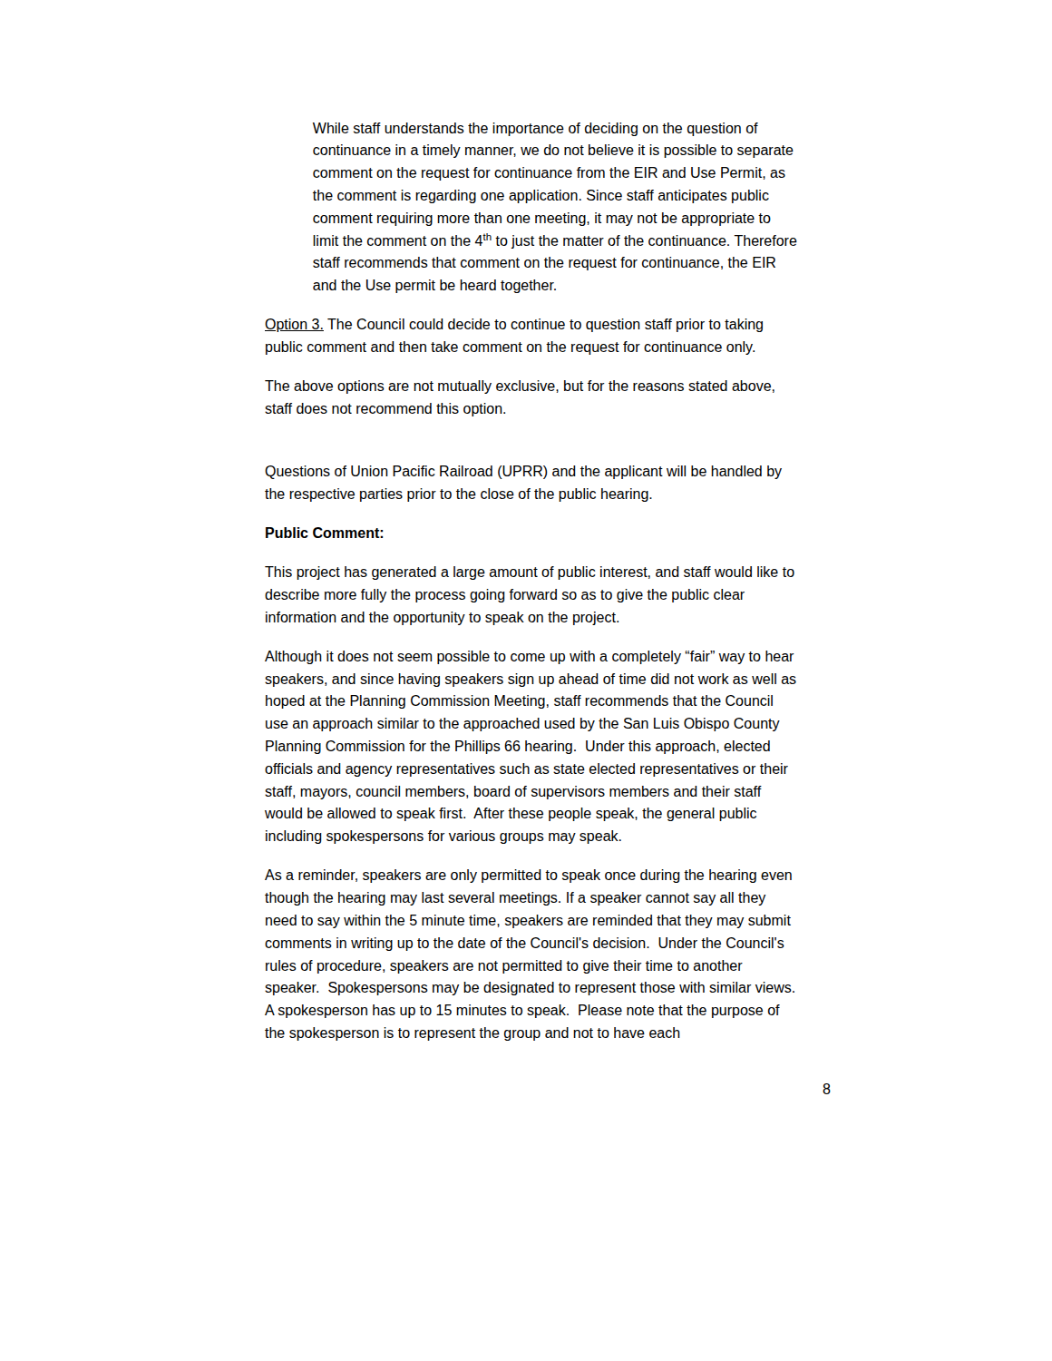While staff understands the importance of deciding on the question of continuance in a timely manner, we do not believe it is possible to separate comment on the request for continuance from the EIR and Use Permit, as the comment is regarding one application. Since staff anticipates public comment requiring more than one meeting, it may not be appropriate to limit the comment on the 4th to just the matter of the continuance. Therefore staff recommends that comment on the request for continuance, the EIR and the Use permit be heard together.
Option 3. The Council could decide to continue to question staff prior to taking public comment and then take comment on the request for continuance only.
The above options are not mutually exclusive, but for the reasons stated above, staff does not recommend this option.
Questions of Union Pacific Railroad (UPRR) and the applicant will be handled by the respective parties prior to the close of the public hearing.
Public Comment:
This project has generated a large amount of public interest, and staff would like to describe more fully the process going forward so as to give the public clear information and the opportunity to speak on the project.
Although it does not seem possible to come up with a completely “fair” way to hear speakers, and since having speakers sign up ahead of time did not work as well as hoped at the Planning Commission Meeting, staff recommends that the Council use an approach similar to the approached used by the San Luis Obispo County Planning Commission for the Phillips 66 hearing. Under this approach, elected officials and agency representatives such as state elected representatives or their staff, mayors, council members, board of supervisors members and their staff would be allowed to speak first. After these people speak, the general public including spokespersons for various groups may speak.
As a reminder, speakers are only permitted to speak once during the hearing even though the hearing may last several meetings. If a speaker cannot say all they need to say within the 5 minute time, speakers are reminded that they may submit comments in writing up to the date of the Council's decision. Under the Council's rules of procedure, speakers are not permitted to give their time to another speaker. Spokespersons may be designated to represent those with similar views. A spokesperson has up to 15 minutes to speak. Please note that the purpose of the spokesperson is to represent the group and not to have each
8